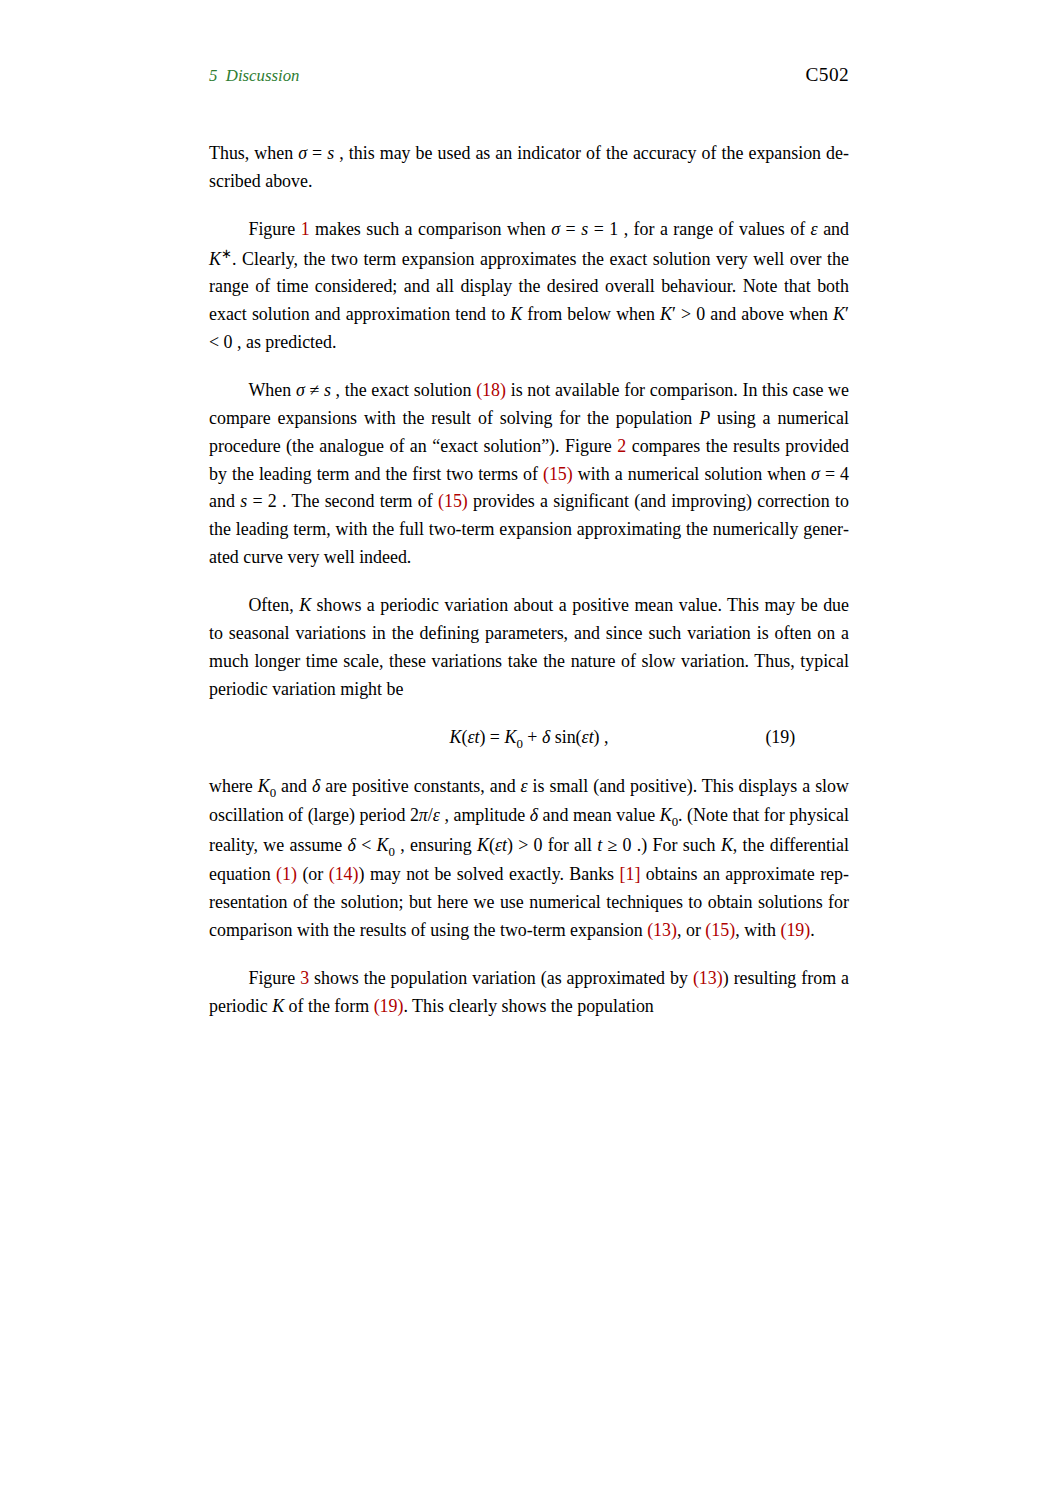5 Discussion C502
Thus, when σ = s , this may be used as an indicator of the accuracy of the expansion described above.
Figure 1 makes such a comparison when σ = s = 1 , for a range of values of ε and K∗. Clearly, the two term expansion approximates the exact solution very well over the range of time considered; and all display the desired overall behaviour. Note that both exact solution and approximation tend to K from below when K′ > 0 and above when K′ < 0 , as predicted.
When σ ≠ s , the exact solution (18) is not available for comparison. In this case we compare expansions with the result of solving for the population P using a numerical procedure (the analogue of an “exact solution”). Figure 2 compares the results provided by the leading term and the first two terms of (15) with a numerical solution when σ = 4 and s = 2 . The second term of (15) provides a significant (and improving) correction to the leading term, with the full two-term expansion approximating the numerically generated curve very well indeed.
Often, K shows a periodic variation about a positive mean value. This may be due to seasonal variations in the defining parameters, and since such variation is often on a much longer time scale, these variations take the nature of slow variation. Thus, typical periodic variation might be
K(εt) = K0 + δ sin(εt) , (19)
where K0 and δ are positive constants, and ε is small (and positive). This displays a slow oscillation of (large) period 2π/ε , amplitude δ and mean value K0. (Note that for physical reality, we assume δ < K0 , ensuring K(εt) > 0 for all t ≥ 0 .) For such K, the differential equation (1) (or (14)) may not be solved exactly. Banks [1] obtains an approximate representation of the solution; but here we use numerical techniques to obtain solutions for comparison with the results of using the two-term expansion (13), or (15), with (19).
Figure 3 shows the population variation (as approximated by (13)) resulting from a periodic K of the form (19). This clearly shows the population